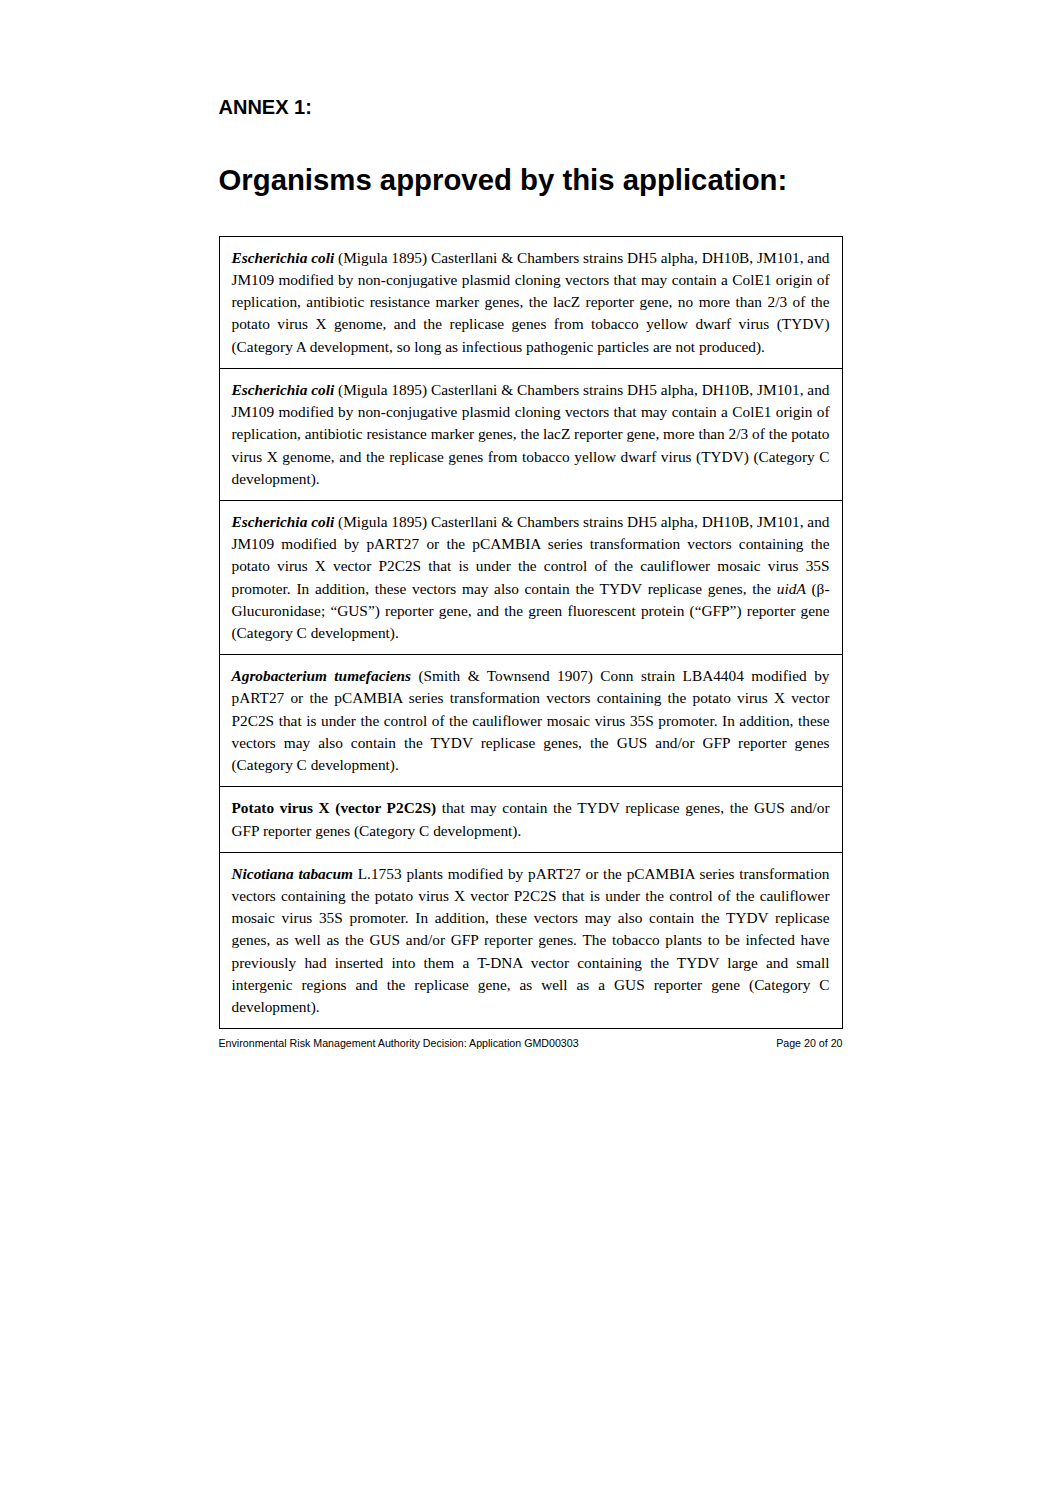ANNEX 1:
Organisms approved by this application:
| Escherichia coli (Migula 1895) Casterllani & Chambers strains DH5 alpha, DH10B, JM101, and JM109 modified by non-conjugative plasmid cloning vectors that may contain a ColE1 origin of replication, antibiotic resistance marker genes, the lacZ reporter gene, no more than 2/3 of the potato virus X genome, and the replicase genes from tobacco yellow dwarf virus (TYDV) (Category A development, so long as infectious pathogenic particles are not produced). |
| Escherichia coli (Migula 1895) Casterllani & Chambers strains DH5 alpha, DH10B, JM101, and JM109 modified by non-conjugative plasmid cloning vectors that may contain a ColE1 origin of replication, antibiotic resistance marker genes, the lacZ reporter gene, more than 2/3 of the potato virus X genome, and the replicase genes from tobacco yellow dwarf virus (TYDV) (Category C development). |
| Escherichia coli (Migula 1895) Casterllani & Chambers strains DH5 alpha, DH10B, JM101, and JM109 modified by pART27 or the pCAMBIA series transformation vectors containing the potato virus X vector P2C2S that is under the control of the cauliflower mosaic virus 35S promoter. In addition, these vectors may also contain the TYDV replicase genes, the uidA (β-Glucuronidase; “GUS”) reporter gene, and the green fluorescent protein (“GFP”) reporter gene (Category C development). |
| Agrobacterium tumefaciens (Smith & Townsend 1907) Conn strain LBA4404 modified by pART27 or the pCAMBIA series transformation vectors containing the potato virus X vector P2C2S that is under the control of the cauliflower mosaic virus 35S promoter. In addition, these vectors may also contain the TYDV replicase genes, the GUS and/or GFP reporter genes (Category C development). |
| Potato virus X (vector P2C2S) that may contain the TYDV replicase genes, the GUS and/or GFP reporter genes (Category C development). |
| Nicotiana tabacum L.1753 plants modified by pART27 or the pCAMBIA series transformation vectors containing the potato virus X vector P2C2S that is under the control of the cauliflower mosaic virus 35S promoter. In addition, these vectors may also contain the TYDV replicase genes, as well as the GUS and/or GFP reporter genes. The tobacco plants to be infected have previously had inserted into them a T-DNA vector containing the TYDV large and small intergenic regions and the replicase gene, as well as a GUS reporter gene (Category C development). |
Environmental Risk Management Authority Decision: Application GMD00303 Page 20 of 20